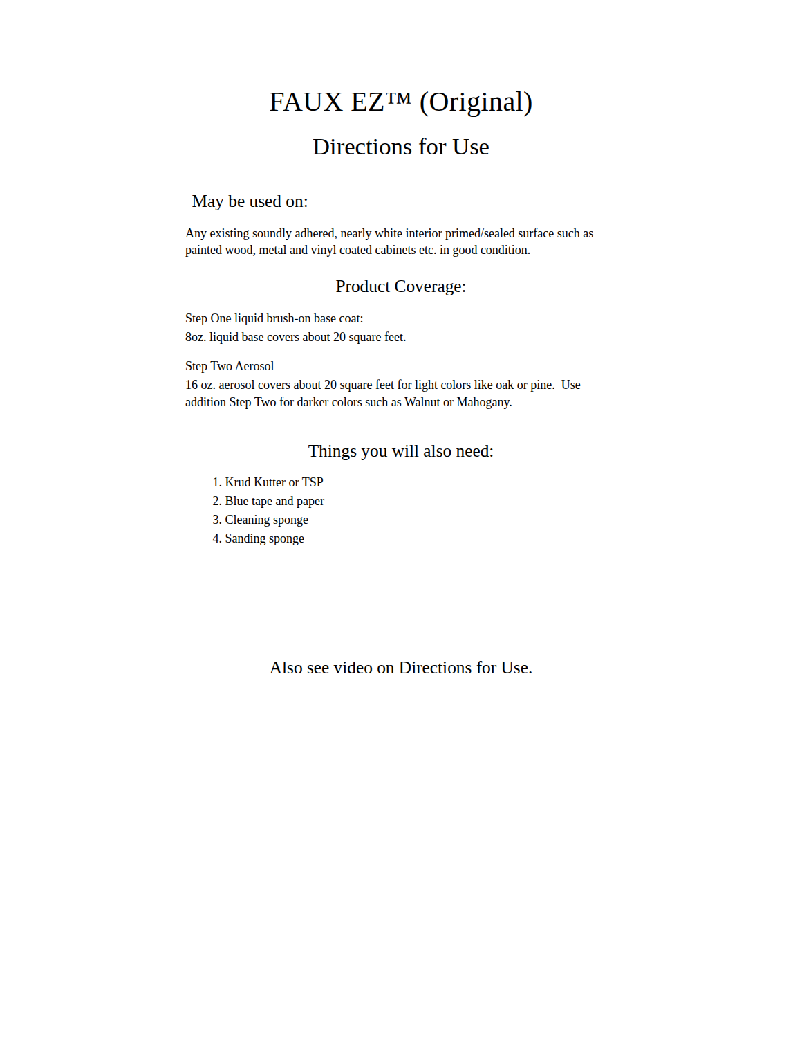FAUX EZ™ (Original)
Directions for Use
May be used on:
Any existing soundly adhered, nearly white interior primed/sealed surface such as painted wood, metal and vinyl coated cabinets etc. in good condition.
Product Coverage:
Step One liquid brush-on base coat:
8oz. liquid base covers about 20 square feet.
Step Two Aerosol
16 oz. aerosol covers about 20 square feet for light colors like oak or pine. Use addition Step Two for darker colors such as Walnut or Mahogany.
Things you will also need:
Krud Kutter or TSP
Blue tape and paper
Cleaning sponge
Sanding sponge
Also see video on Directions for Use.